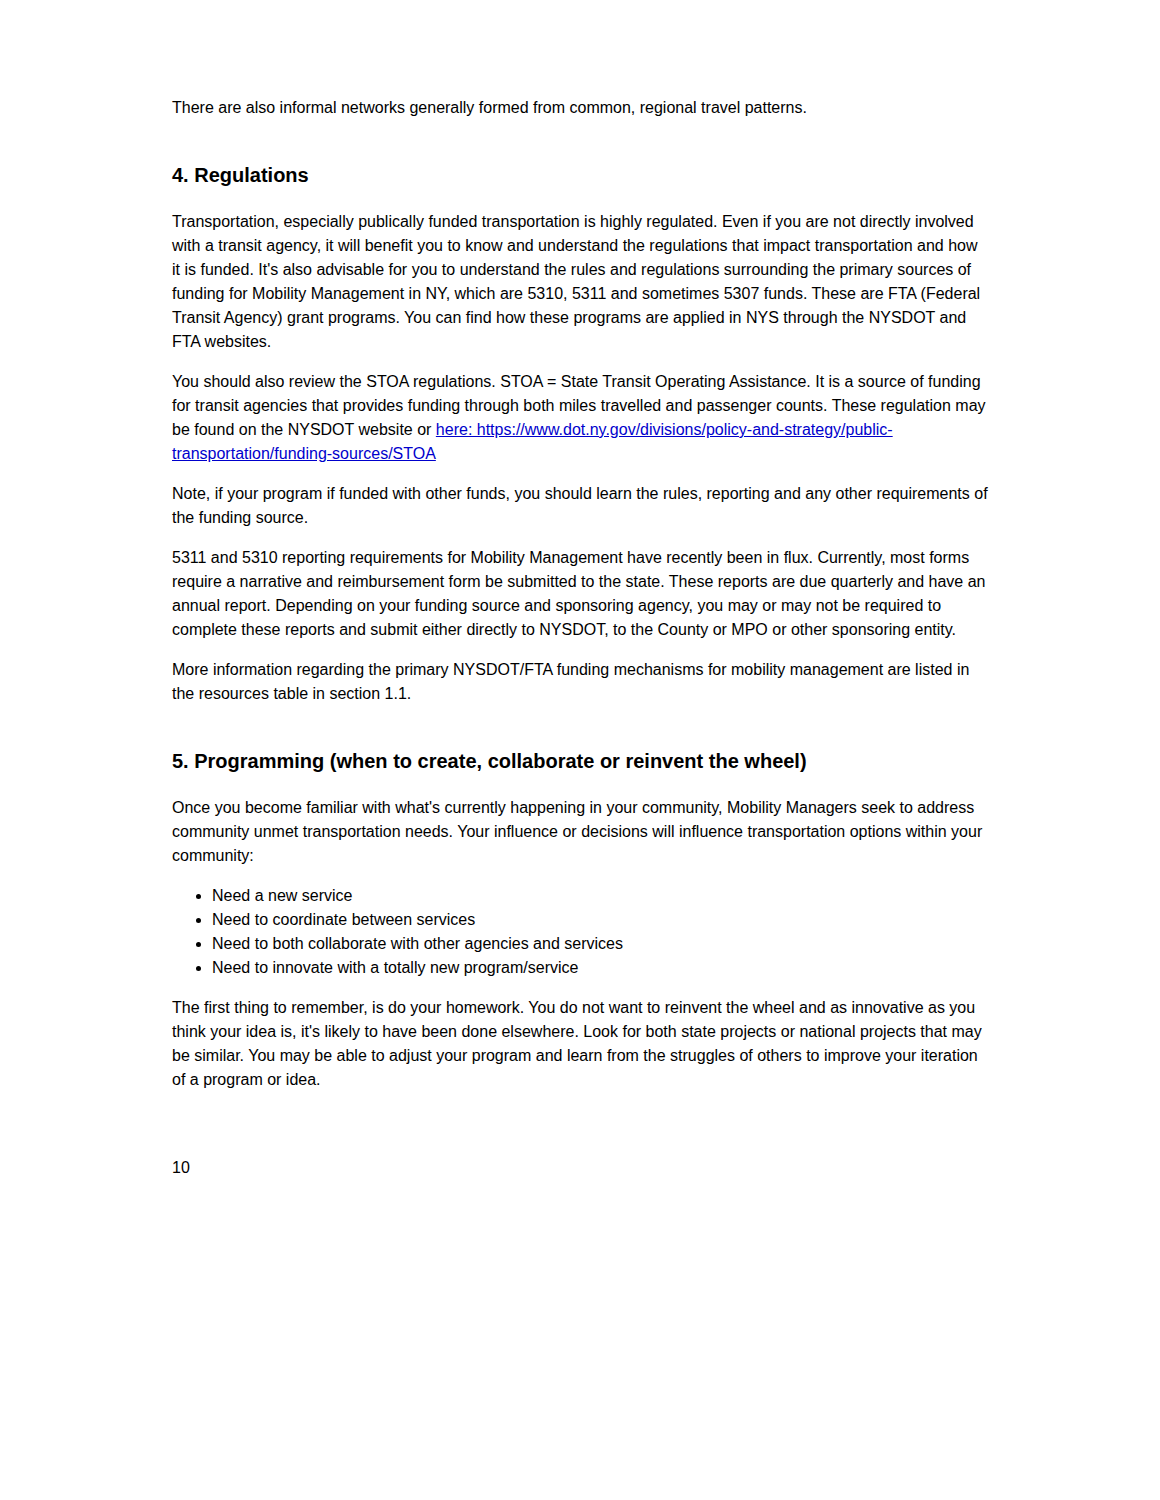There are also informal networks generally formed from common, regional travel patterns.
4. Regulations
Transportation, especially publically funded transportation is highly regulated. Even if you are not directly involved with a transit agency, it will benefit you to know and understand the regulations that impact transportation and how it is funded. It's also advisable for you to understand the rules and regulations surrounding the primary sources of funding for Mobility Management in NY, which are 5310, 5311 and sometimes 5307 funds. These are FTA (Federal Transit Agency) grant programs. You can find how these programs are applied in NYS through the NYSDOT and FTA websites.
You should also review the STOA regulations. STOA = State Transit Operating Assistance. It is a source of funding for transit agencies that provides funding through both miles travelled and passenger counts. These regulation may be found on the NYSDOT website or here: https://www.dot.ny.gov/divisions/policy-and-strategy/public-transportation/funding-sources/STOA
Note, if your program if funded with other funds, you should learn the rules, reporting and any other requirements of the funding source.
5311 and 5310 reporting requirements for Mobility Management have recently been in flux. Currently, most forms require a narrative and reimbursement form be submitted to the state. These reports are due quarterly and have an annual report. Depending on your funding source and sponsoring agency, you may or may not be required to complete these reports and submit either directly to NYSDOT, to the County or MPO or other sponsoring entity.
More information regarding the primary NYSDOT/FTA funding mechanisms for mobility management are listed in the resources table in section 1.1.
5. Programming (when to create, collaborate or reinvent the wheel)
Once you become familiar with what's currently happening in your community, Mobility Managers seek to address community unmet transportation needs. Your influence or decisions will influence transportation options within your community:
Need a new service
Need to coordinate between services
Need to both collaborate with other agencies and services
Need to innovate with a totally new program/service
The first thing to remember, is do your homework. You do not want to reinvent the wheel and as innovative as you think your idea is, it's likely to have been done elsewhere. Look for both state projects or national projects that may be similar. You may be able to adjust your program and learn from the struggles of others to improve your iteration of a program or idea.
10